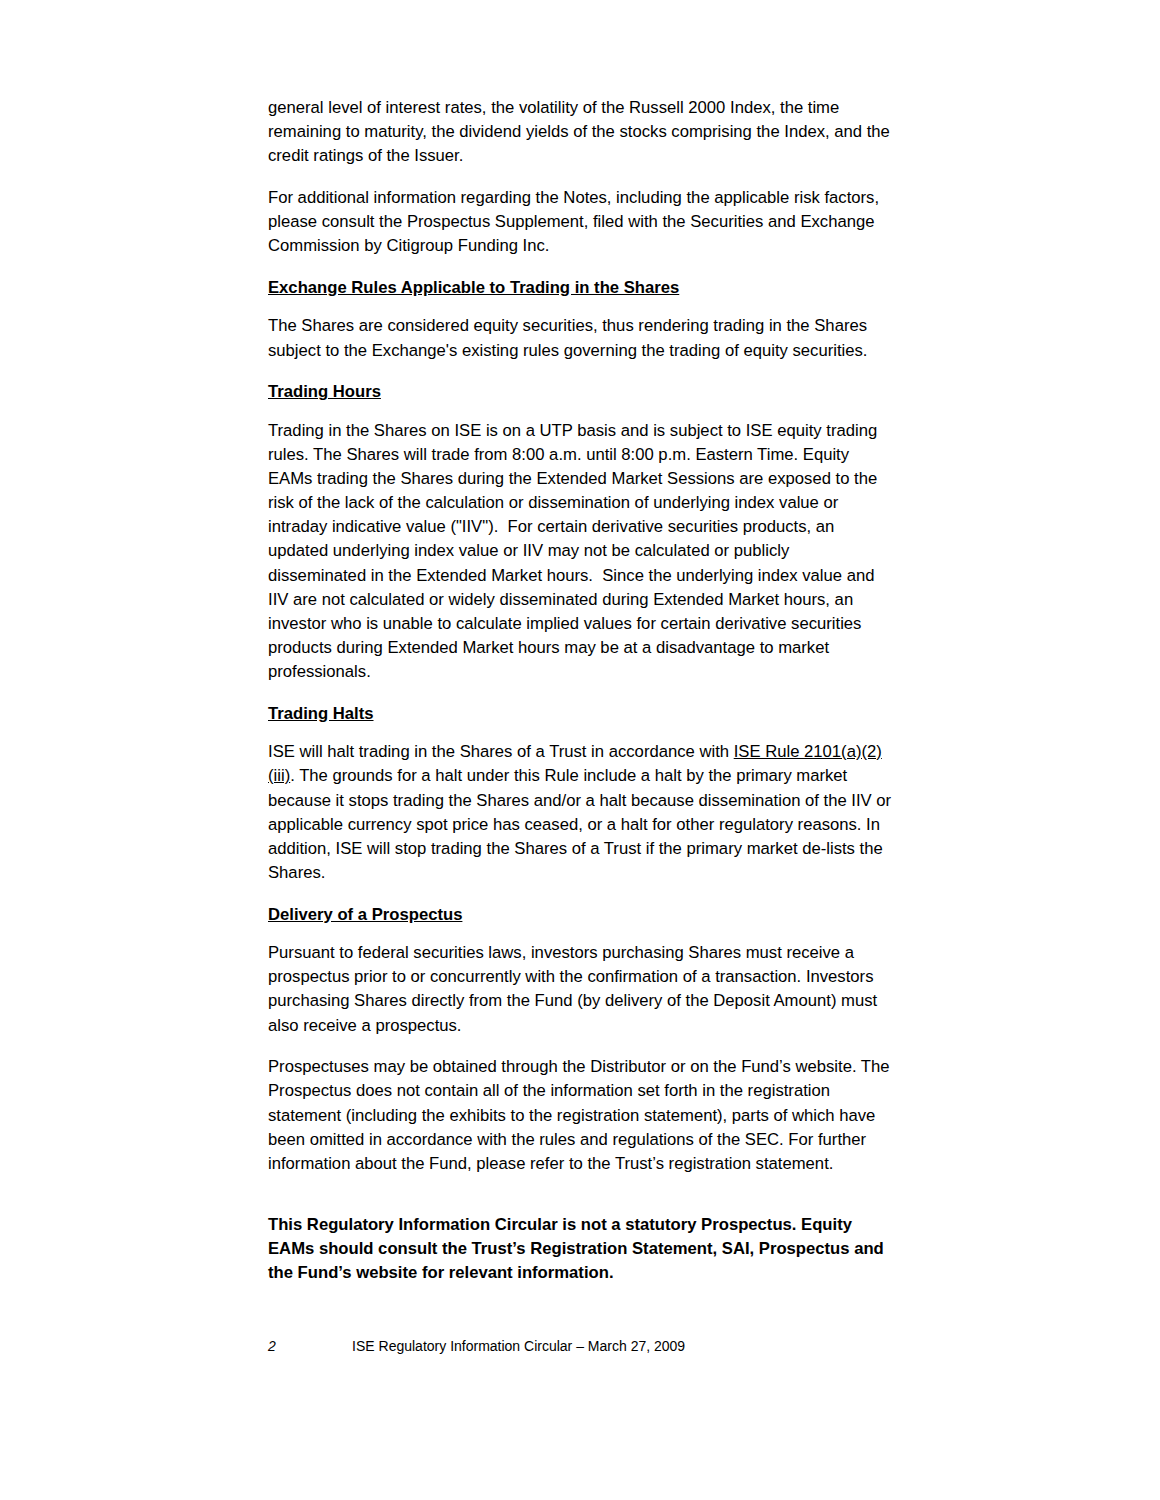general level of interest rates, the volatility of the Russell 2000 Index, the time remaining to maturity, the dividend yields of the stocks comprising the Index, and the credit ratings of the Issuer.
For additional information regarding the Notes, including the applicable risk factors, please consult the Prospectus Supplement, filed with the Securities and Exchange Commission by Citigroup Funding Inc.
Exchange Rules Applicable to Trading in the Shares
The Shares are considered equity securities, thus rendering trading in the Shares subject to the Exchange's existing rules governing the trading of equity securities.
Trading Hours
Trading in the Shares on ISE is on a UTP basis and is subject to ISE equity trading rules. The Shares will trade from 8:00 a.m. until 8:00 p.m. Eastern Time. Equity EAMs trading the Shares during the Extended Market Sessions are exposed to the risk of the lack of the calculation or dissemination of underlying index value or intraday indicative value ("IIV"). For certain derivative securities products, an updated underlying index value or IIV may not be calculated or publicly disseminated in the Extended Market hours. Since the underlying index value and IIV are not calculated or widely disseminated during Extended Market hours, an investor who is unable to calculate implied values for certain derivative securities products during Extended Market hours may be at a disadvantage to market professionals.
Trading Halts
ISE will halt trading in the Shares of a Trust in accordance with ISE Rule 2101(a)(2)(iii). The grounds for a halt under this Rule include a halt by the primary market because it stops trading the Shares and/or a halt because dissemination of the IIV or applicable currency spot price has ceased, or a halt for other regulatory reasons. In addition, ISE will stop trading the Shares of a Trust if the primary market de-lists the Shares.
Delivery of a Prospectus
Pursuant to federal securities laws, investors purchasing Shares must receive a prospectus prior to or concurrently with the confirmation of a transaction. Investors purchasing Shares directly from the Fund (by delivery of the Deposit Amount) must also receive a prospectus.
Prospectuses may be obtained through the Distributor or on the Fund’s website. The Prospectus does not contain all of the information set forth in the registration statement (including the exhibits to the registration statement), parts of which have been omitted in accordance with the rules and regulations of the SEC. For further information about the Fund, please refer to the Trust’s registration statement.
This Regulatory Information Circular is not a statutory Prospectus. Equity EAMs should consult the Trust’s Registration Statement, SAI, Prospectus and the Fund’s website for relevant information.
2 ISE Regulatory Information Circular – March 27, 2009